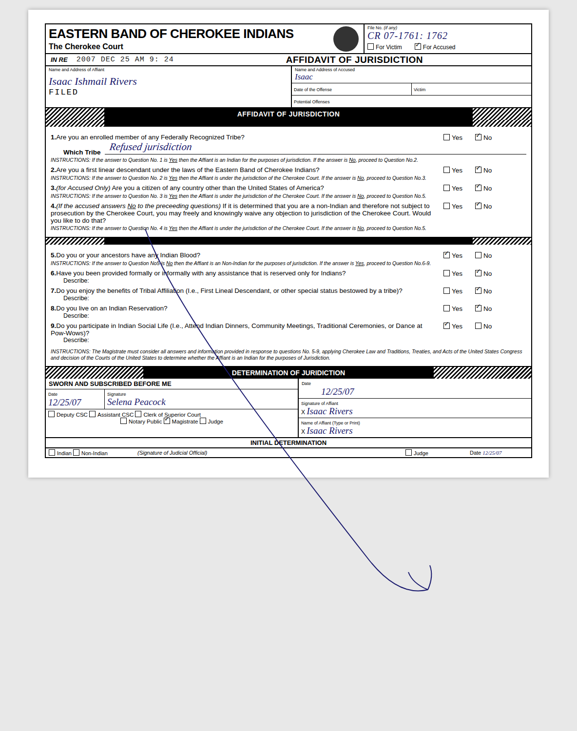EASTERN BAND OF CHEROKEE INDIANS
The Cherokee Court
File No. (if any)
CR 07-1761: 1762
For Victim For Accused
IN RE
2007 DEC 25 AM 9: 24
AFFIDAVIT OF JURISDICTION
Name and Address of Affiant
Isaac Ishmail Rivers FILED
Name and Address of Accused
Isaac
Date of the Offense
Victim
Potential Offenses
AFFIDAVIT OF JURISDICTION
1. Are you an enrolled member of any Federally Recognized Tribe?
Yes No
Which Tribe Refused jurisdiction
INSTRUCTIONS: If the answer to Question No. 1 is Yes then the Affiant is an Indian for the purposes of jurisdiction. If the answer is No, proceed to Question No.2.
2. Are you a first linear descendant under the laws of the Eastern Band of Cherokee Indians?
Yes No
INSTRUCTIONS: If the answer to Question No. 2 is Yes then the Affiant is under the jurisdiction of the Cherokee Court. If the answer is No, proceed to Question No.3.
3.(for Accused Only) Are you a citizen of any country other than the United States of America?
Yes No
INSTRUCTIONS: If the answer to Question No. 3 is Yes then the Affiant is under the jurisdiction of the Cherokee Court. If the answer is No, proceed to Question No.5.
4.(If the accused answers No to the preceeding questions) If it is determined that you are a non-Indian and therefore not subject to prosecution by the Cherokee Court, you may freely and knowingly waive any objection to jurisdiction of the Cherokee Court. Would you like to do that?
Yes No
INSTRUCTIONS: If the answer to Question No. 4 is Yes then the Affiant is under the jurisdiction of the Cherokee Court. If the answer is No, proceed to Question No.5.
5. Do you or your ancestors have any Indian Blood?
Yes No
INSTRUCTIONS: If the answer to Question No5 is No then the Affiant is an Non-Indian for the purposes of jurisdiction. If the answer is Yes, proceed to Question No.6-9.
6. Have you been provided formally or informally with any assistance that is reserved only for Indians?
Yes No
Describe:
7. Do you enjoy the benefits of Tribal Affiliation (I.e., First Lineal Descendant, or other special status bestowed by a tribe)?
Yes No
Describe:
8. Do you live on an Indian Reservation?
Yes No
Describe:
9. Do you participate in Indian Social Life (I.e., Attend Indian Dinners, Community Meetings, Traditional Ceremonies, or Dance at Pow-Wows)?
Yes No
Describe:
INSTRUCTIONS: The Magistrate must consider all answers and information provided in response to questions No. 5-9, applying Cherokee Law and Traditions, Treaties, and Acts of the United States Congress and decision of the Courts of the United States to determine whether the Affiant is an Indian for the purposes of Jurisdiction.
DETERMINATION OF JURIDICTION
SWORN AND SUBSCRIBED BEFORE ME
Date
12/25/07
Signature
Selena Peacock
Deputy CSC Assistant CSC Clerk of Superior Court
Notary Public Magistrate Judge
Date
12/25/07
Signature of Affiant
X Isaac Rivers
Name of Affiant (Type or Print)
X Isaac Rivers
INITIAL DETERMINATION
Indian Non-Indian
(Signature of Judicial Official)
Judge
Date 12/25/07